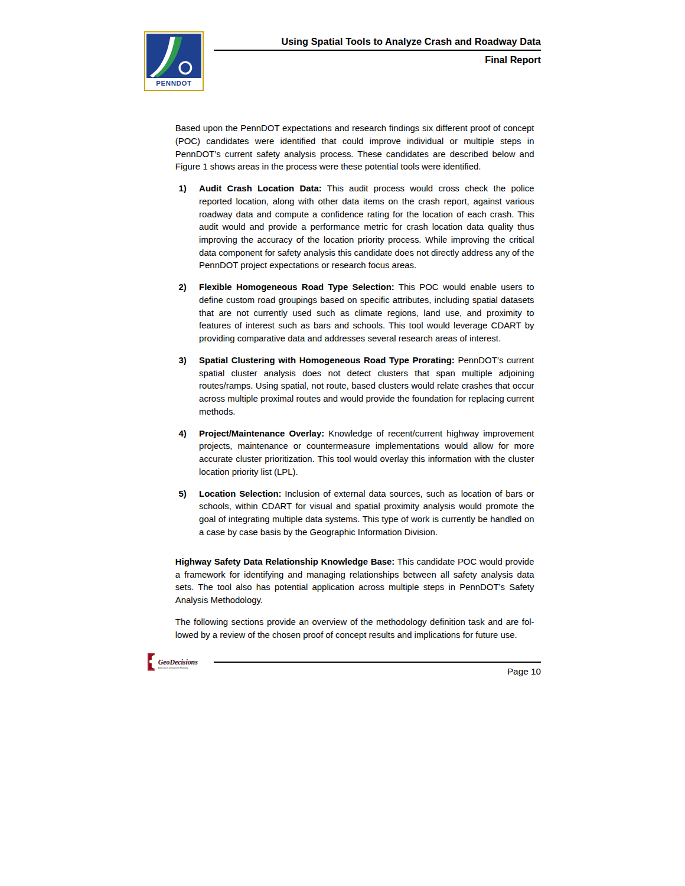PENNDOT
Using Spatial Tools to Analyze Crash and Roadway Data
Final Report
Based upon the PennDOT expectations and research findings six different proof of concept (POC) candidates were identified that could improve individual or multiple steps in PennDOT’s current safety analysis process. These candidates are described below and Figure 1 shows areas in the process were these potential tools were identified.
Audit Crash Location Data: This audit process would cross check the police reported location, along with other data items on the crash report, against various roadway data and compute a confidence rating for the location of each crash. This audit would and provide a performance metric for crash location data quality thus improving the accuracy of the location priority process. While improving the critical data component for safety analysis this candidate does not directly address any of the PennDOT project expectations or research focus areas.
Flexible Homogeneous Road Type Selection: This POC would enable users to define custom road groupings based on specific attributes, including spatial datasets that are not currently used such as climate regions, land use, and proximity to features of interest such as bars and schools. This tool would leverage CDART by providing comparative data and addresses several research areas of interest.
Spatial Clustering with Homogeneous Road Type Prorating: PennDOT’s current spatial cluster analysis does not detect clusters that span multiple adjoining routes/ramps. Using spatial, not route, based clusters would relate crashes that occur across multiple proximal routes and would provide the foundation for replacing current methods.
Project/Maintenance Overlay: Knowledge of recent/current highway improvement projects, maintenance or countermeasure implementations would allow for more accurate cluster prioritization. This tool would overlay this information with the cluster location priority list (LPL).
Location Selection: Inclusion of external data sources, such as location of bars or schools, within CDART for visual and spatial proximity analysis would promote the goal of integrating multiple data systems. This type of work is currently be handled on a case by case basis by the Geographic Information Division.
Highway Safety Data Relationship Knowledge Base: This candidate POC would provide a framework for identifying and managing relationships between all safety analysis data sets. The tool also has potential application across multiple steps in PennDOT’s Safety Analysis Methodology.
The following sections provide an overview of the methodology definition task and are followed by a review of the chosen proof of concept results and implications for future use.
GeoDecisions GeoDecisions A Division of Gannett Fleming
Page 10